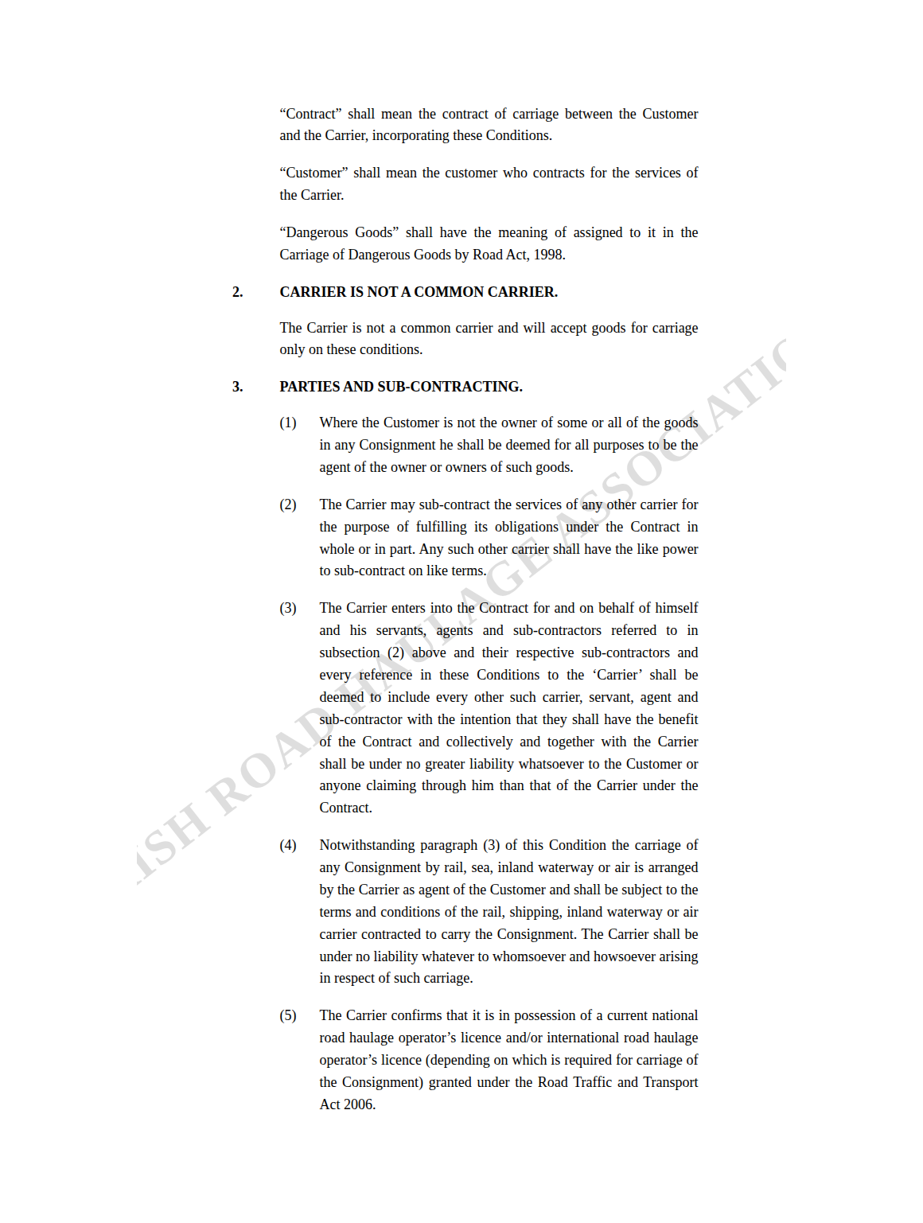IRISH ROAD HAULAGE ASSOCIATION
“Contract” shall mean the contract of carriage between the Customer and the Carrier, incorporating these Conditions.
“Customer” shall mean the customer who contracts for the services of the Carrier.
“Dangerous Goods” shall have the meaning of assigned to it in the Carriage of Dangerous Goods by Road Act, 1998.
2.
Carrier is not a common carrier.
The Carrier is not a common carrier and will accept goods for carriage only on these conditions.
3.
Parties and sub-contracting.
(1)
Where the Customer is not the owner of some or all of the goods in any Consignment he shall be deemed for all purposes to be the agent of the owner or owners of such goods.
(2)
The Carrier may sub-contract the services of any other carrier for the purpose of fulfilling its obligations under the Contract in whole or in part. Any such other carrier shall have the like power to sub-contract on like terms.
(3)
The Carrier enters into the Contract for and on behalf of himself and his servants, agents and sub-contractors referred to in subsection (2) above and their respective sub-contractors and every reference in these Conditions to the ‘Carrier’ shall be deemed to include every other such carrier, servant, agent and sub-contractor with the intention that they shall have the benefit of the Contract and collectively and together with the Carrier shall be under no greater liability whatsoever to the Customer or anyone claiming through him than that of the Carrier under the Contract.
(4)
Notwithstanding paragraph (3) of this Condition the carriage of any Consignment by rail, sea, inland waterway or air is arranged by the Carrier as agent of the Customer and shall be subject to the terms and conditions of the rail, shipping, inland waterway or air carrier contracted to carry the Consignment. The Carrier shall be under no liability whatever to whomsoever and howsoever arising in respect of such carriage.
(5)
The Carrier confirms that it is in possession of a current national road haulage operator’s licence and/or international road haulage operator’s licence (depending on which is required for carriage of the Consignment) granted under the Road Traffic and Transport Act 2006.